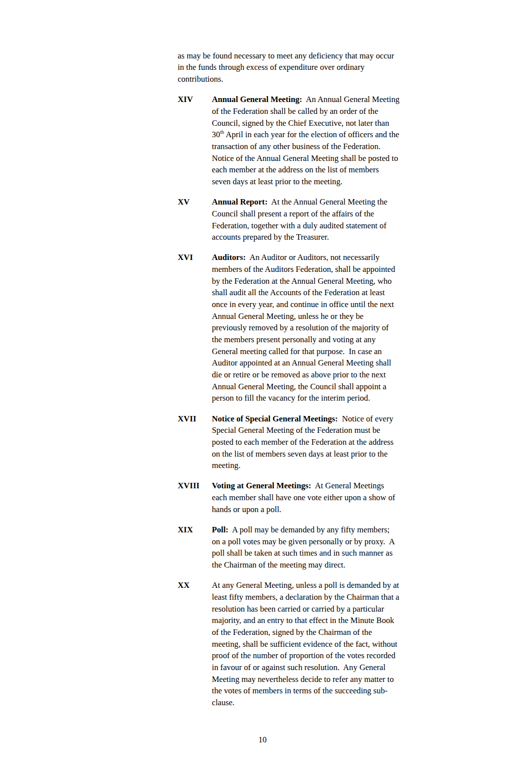as may be found necessary to meet any deficiency that may occur in the funds through excess of expenditure over ordinary contributions.
XIV
Annual General Meeting: An Annual General Meeting of the Federation shall be called by an order of the Council, signed by the Chief Executive, not later than 30th April in each year for the election of officers and the transaction of any other business of the Federation. Notice of the Annual General Meeting shall be posted to each member at the address on the list of members seven days at least prior to the meeting.
XV
Annual Report: At the Annual General Meeting the Council shall present a report of the affairs of the Federation, together with a duly audited statement of accounts prepared by the Treasurer.
XVI
Auditors: An Auditor or Auditors, not necessarily members of the Auditors Federation, shall be appointed by the Federation at the Annual General Meeting, who shall audit all the Accounts of the Federation at least once in every year, and continue in office until the next Annual General Meeting, unless he or they be previously removed by a resolution of the majority of the members present personally and voting at any General meeting called for that purpose. In case an Auditor appointed at an Annual General Meeting shall die or retire or be removed as above prior to the next Annual General Meeting, the Council shall appoint a person to fill the vacancy for the interim period.
XVII
Notice of Special General Meetings: Notice of every Special General Meeting of the Federation must be posted to each member of the Federation at the address on the list of members seven days at least prior to the meeting.
XVIII
Voting at General Meetings: At General Meetings each member shall have one vote either upon a show of hands or upon a poll.
XIX
Poll: A poll may be demanded by any fifty members; on a poll votes may be given personally or by proxy. A poll shall be taken at such times and in such manner as the Chairman of the meeting may direct.
XX
At any General Meeting, unless a poll is demanded by at least fifty members, a declaration by the Chairman that a resolution has been carried or carried by a particular majority, and an entry to that effect in the Minute Book of the Federation, signed by the Chairman of the meeting, shall be sufficient evidence of the fact, without proof of the number of proportion of the votes recorded in favour of or against such resolution. Any General Meeting may nevertheless decide to refer any matter to the votes of members in terms of the succeeding sub-clause.
10